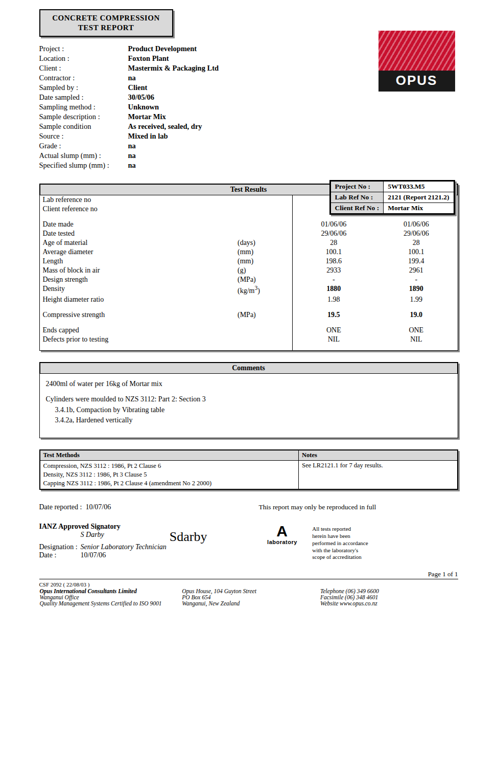CONCRETE COMPRESSION
TEST REPORT
OPUS
| Project : | Product Development |
| Location : | Foxton Plant |
| Client : | Mastermix & Packaging Ltd |
| Contractor : | na |
| Sampled by : | Client |
| Date sampled : | 30/05/06 |
| Sampling method : | Unknown |
| Sample description : | Mortar Mix |
| Sample condition | As received, sealed, dry |
| Source : | Mixed in lab |
| Grade : | na |
| Actual slump (mm) : | na |
| Specified slump (mm) : | na |
| Project No : | 5WT033.M5 |
| Lab Ref No : | 2121 (Report 2121.2) |
| Client Ref No : | Mortar Mix |
Test Results
| Lab reference no | | | |
| Client reference no | | C | D |
| Date made | | 01/06/06 | 01/06/06 |
| Date tested | | 29/06/06 | 29/06/06 |
| Age of material | (days) | 28 | 28 |
| Average diameter | (mm) | 100.1 | 100.1 |
| Length | (mm) | 198.6 | 199.4 |
| Mass of block in air | (g) | 2933 | 2961 |
| Design strength | (MPa) | - | - |
| Density | (kg/m 3 ) | 1880 | 1890 |
| Height diameter ratio | | 1.98 | 1.99 |
| Compressive strength | (MPa) | 19.5 | 19.0 |
| Ends capped | | ONE | ONE |
| Defects prior to testing | | NIL | NIL |
Comments
2400ml of water per 16kg of Mortar mix
Cylinders were moulded to NZS 3112: Part 2: Section 3
3.4.1b, Compaction by Vibrating table
3.4.2a, Hardened vertically
| Test Methods | Notes |
| --- | --- |
| Compression, NZS 3112 : 1986, Pt 2 Clause 6 Density, NZS 3112 : 1986, Pt 3 Clause 5 Capping NZS 3112 : 1986, Pt 2 Clause 4 (amendment No 2 2000) | See LR2121.1 for 7 day results. |
Date reported : 10/07/06
IANZ Approved Signatory
| | S Darby | Sdarby |
| Designation : | Senior Laboratory Technician | |
| Date : | 10/07/06 | |
This report may only be reproduced in full
A
laboratory
All tests reported
herein have been
performed in accordance
with the laboratory's
scope of accreditation
Page 1 of 1
CSF 2092 ( 22/08/03 )
| Opus International Consultants Limited Wanganui Office Quality Management Systems Certified to ISO 9001 | Opus House, 104 Guyton Street PO Box 654 Wanganui, New Zealand | Telephone (06) 349 6600 Facsimile (06) 348 4601 Website www.opus.co.nz |